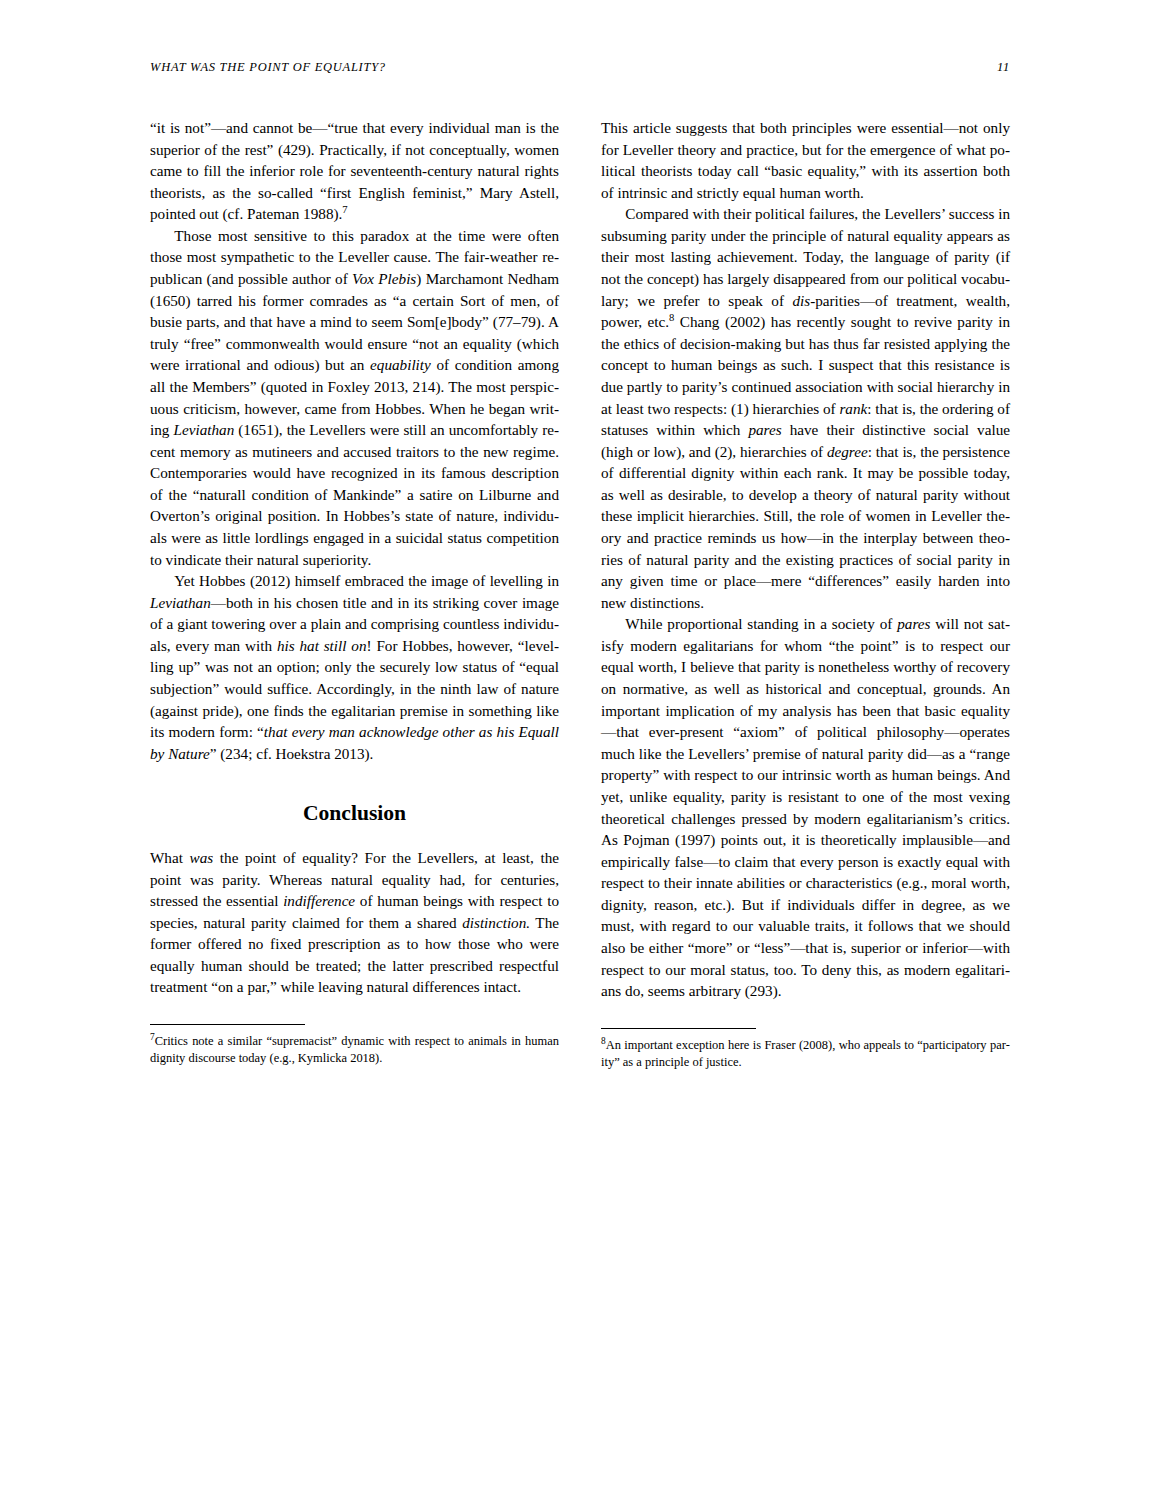What Was the Point of Equality? 11
“it is not”—and cannot be—“true that every individual man is the superior of the rest” (429). Practically, if not conceptually, women came to fill the inferior role for seventeenth-century natural rights theorists, as the so-called “first English feminist,” Mary Astell, pointed out (cf. Pateman 1988).7
Those most sensitive to this paradox at the time were often those most sympathetic to the Leveller cause. The fair-weather republican (and possible author of Vox Plebis) Marchamont Nedham (1650) tarred his former comrades as “a certain Sort of men, of busie parts, and that have a mind to seem Som[e]body” (77–79). A truly “free” commonwealth would ensure “not an equality (which were irrational and odious) but an equability of condition among all the Members” (quoted in Foxley 2013, 214). The most perspicuous criticism, however, came from Hobbes. When he began writing Leviathan (1651), the Levellers were still an uncomfortably recent memory as mutineers and accused traitors to the new regime. Contemporaries would have recognized in its famous description of the “naturall condition of Mankinde” a satire on Lilburne and Overton’s original position. In Hobbes’s state of nature, individuals were as little lordlings engaged in a suicidal status competition to vindicate their natural superiority.
Yet Hobbes (2012) himself embraced the image of levelling in Leviathan—both in his chosen title and in its striking cover image of a giant towering over a plain and comprising countless individuals, every man with his hat still on! For Hobbes, however, “levelling up” was not an option; only the securely low status of “equal subjection” would suffice. Accordingly, in the ninth law of nature (against pride), one finds the egalitarian premise in something like its modern form: “that every man acknowledge other as his Equall by Nature” (234; cf. Hoekstra 2013).
Conclusion
What was the point of equality? For the Levellers, at least, the point was parity. Whereas natural equality had, for centuries, stressed the essential indifference of human beings with respect to species, natural parity claimed for them a shared distinction. The former offered no fixed prescription as to how those who were equally human should be treated; the latter prescribed respectful treatment “on a par,” while leaving natural differences intact.
7Critics note a similar “supremacist” dynamic with respect to animals in human dignity discourse today (e.g., Kymlicka 2018).
This article suggests that both principles were essential—not only for Leveller theory and practice, but for the emergence of what political theorists today call “basic equality,” with its assertion both of intrinsic and strictly equal human worth.
Compared with their political failures, the Levellers’ success in subsuming parity under the principle of natural equality appears as their most lasting achievement. Today, the language of parity (if not the concept) has largely disappeared from our political vocabulary; we prefer to speak of dis-parities—of treatment, wealth, power, etc.8 Chang (2002) has recently sought to revive parity in the ethics of decision-making but has thus far resisted applying the concept to human beings as such. I suspect that this resistance is due partly to parity’s continued association with social hierarchy in at least two respects: (1) hierarchies of rank: that is, the ordering of statuses within which pares have their distinctive social value (high or low), and (2), hierarchies of degree: that is, the persistence of differential dignity within each rank. It may be possible today, as well as desirable, to develop a theory of natural parity without these implicit hierarchies. Still, the role of women in Leveller theory and practice reminds us how—in the interplay between theories of natural parity and the existing practices of social parity in any given time or place—mere “differences” easily harden into new distinctions.
While proportional standing in a society of pares will not satisfy modern egalitarians for whom “the point” is to respect our equal worth, I believe that parity is nonetheless worthy of recovery on normative, as well as historical and conceptual, grounds. An important implication of my analysis has been that basic equality—that ever-present “axiom” of political philosophy—operates much like the Levellers’ premise of natural parity did—as a “range property” with respect to our intrinsic worth as human beings. And yet, unlike equality, parity is resistant to one of the most vexing theoretical challenges pressed by modern egalitarianism’s critics. As Pojman (1997) points out, it is theoretically implausible—and empirically false—to claim that every person is exactly equal with respect to their innate abilities or characteristics (e.g., moral worth, dignity, reason, etc.). But if individuals differ in degree, as we must, with regard to our valuable traits, it follows that we should also be either “more” or “less”—that is, superior or inferior—with respect to our moral status, too. To deny this, as modern egalitarians do, seems arbitrary (293).
8An important exception here is Fraser (2008), who appeals to “participatory parity” as a principle of justice.